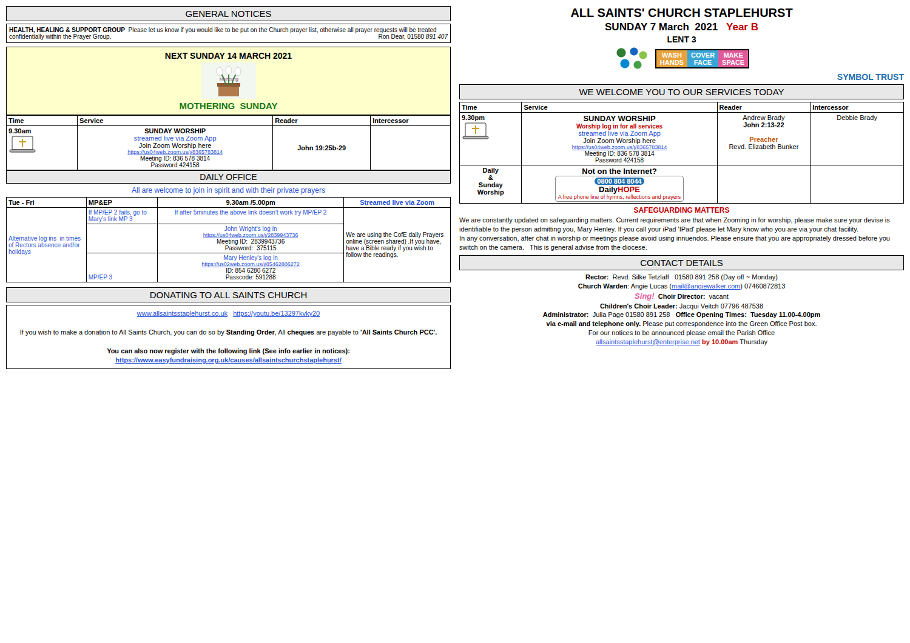GENERAL NOTICES
HEALTH, HEALING & SUPPORT GROUP Please let us know if you would like to be put on the Church prayer list, otherwise all prayer requests will be treated confidentially within the Prayer Group. Ron Dear, 01580 891 407
NEXT SUNDAY 14 MARCH 2021
Mothering
MOTHERING SUNDAY
| Time | Service | Reader | Intercessor |
| --- | --- | --- | --- |
| 9.30am | SUNDAY WORSHIP streamed live via Zoom App Join Zoom Worship here https://us04web.zoom.us/j/8365783814 Meeting ID: 836 578 3814 Password 424158 | John 19:25b-29 | |
DAILY OFFICE
All are welcome to join in spirit and with their private prayers
| Tue - Fri | MP&EP | 9.30am /5.00pm | Streamed live via Zoom |
| --- | --- | --- | --- |
| Alternative log ins in times of Rectors absence and/or holidays | If MP/EP 2 fails, go to Mary's link MP 3 | If after 5minutes the above link doesn't work try MP/EP 2 | We are using the CofE daily Prayers online (screen shared) .If you have, have a Bible ready if you wish to follow the readings. |
| | John Wright's log in https://us04web.zoom.us/j/2839943736 Meeting ID: 2839943736 Password: 375115 |
| MP/EP 3 | Mary Henley's log in https://us02web.zoom.us/j/85462806272 ID: 854 6280 6272 Passcode: 591288 |
DONATING TO ALL SAINTS CHURCH
www.allsaintsstaplehurst.co.uk https://youtu.be/13297kvky20
If you wish to make a donation to All Saints Church, you can do so by Standing Order, All cheques are payable to 'All Saints Church PCC'.
You can also now register with the following link (See info earlier in notices):
https://www.easyfundraising.org.uk/causes/allsaintschurchstaplehurst/
ALL SAINTS' CHURCH STAPLEHURST
SUNDAY 7 March 2021 Year B
LENT 3
WASH
HANDS COVER
FACE MAKE
SPACE
SYMBOL TRUST
WE WELCOME YOU TO OUR SERVICES TODAY
| Time | Service | Reader | Intercessor |
| --- | --- | --- | --- |
| 9.30pm | SUNDAY WORSHIP Worship log in for all services streamed live via Zoom App Join Zoom Worship here https://us04web.zoom.us/j/8365783814 Meeting ID: 836 578 3814 Password 424158 | Andrew Brady John 2:13-22 Preacher Revd. Elizabeth Bunker | Debbie Brady |
| Daily & Sunday Worship | Not on the Internet? 0800 804 8044 Daily HOPE A free phone line of hymns, reflections and prayers | | |
SAFEGUARDING MATTERS
We are constantly updated on safeguarding matters. Current requirements are that when Zooming in for worship, please make sure your devise is identifiable to the person admitting you, Mary Henley. If you call your iPad 'IPad' please let Mary know who you are via your chat facility.
In any conversation, after chat in worship or meetings please avoid using innuendos. Please ensure that you are appropriately dressed before you switch on the camera. This is general advise from the diocese.
CONTACT DETAILS
Rector: Revd. Silke Tetzlaff 01580 891 258 (Day off ~ Monday)
Church Warden: Angie Lucas (mail@angiewalker.com) 07460872813
Sing! Choir Director: vacant
Children's Choir Leader: Jacqui Veitch 07796 487538
Administrator: Julia Page 01580 891 258 Office Opening Times: Tuesday 11.00-4.00pm
via e-mail and telephone only. Please put correspondence into the Green Office Post box.
For our notices to be announced please email the Parish Office
allsaintsstaplehurst@enterprise.net by 10.00am Thursday